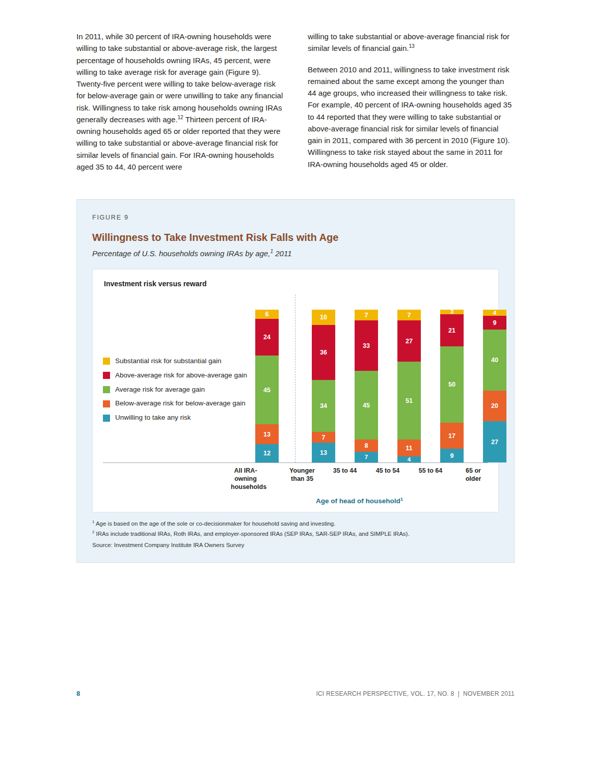In 2011, while 30 percent of IRA-owning households were willing to take substantial or above-average risk, the largest percentage of households owning IRAs, 45 percent, were willing to take average risk for average gain (Figure 9). Twenty-five percent were willing to take below-average risk for below-average gain or were unwilling to take any financial risk. Willingness to take risk among households owning IRAs generally decreases with age.12 Thirteen percent of IRA-owning households aged 65 or older reported that they were willing to take substantial or above-average financial risk for similar levels of financial gain. For IRA-owning households aged 35 to 44, 40 percent were
willing to take substantial or above-average financial risk for similar levels of financial gain.13
Between 2010 and 2011, willingness to take investment risk remained about the same except among the younger than 44 age groups, who increased their willingness to take risk. For example, 40 percent of IRA-owning households aged 35 to 44 reported that they were willing to take substantial or above-average financial risk for similar levels of financial gain in 2011, compared with 36 percent in 2010 (Figure 10). Willingness to take risk stayed about the same in 2011 for IRA-owning households aged 45 or older.
FIGURE 9
Willingness to Take Investment Risk Falls with Age
Percentage of U.S. households owning IRAs by age,1 2011
Investment risk versus reward
Substantial risk for substantial gain
Above-average risk for above-average gain
Average risk for average gain
Below-average risk for below-average gain
Unwilling to take any risk
6
24
45
13
12
10
36
34
7
13
7
33
45
8
7
7
27
51
11
4
3
21
50
17
9
4
9
40
20
27
All IRA-owning
households
Younger than 35
35 to 44
45 to 54
55 to 64
65 or older
Age of head of household1
1 Age is based on the age of the sole or co-decisionmaker for household saving and investing.
2 IRAs include traditional IRAs, Roth IRAs, and employer-sponsored IRAs (SEP IRAs, SAR-SEP IRAs, and SIMPLE IRAs).
Source: Investment Company Institute IRA Owners Survey
8
ICI RESEARCH PERSPECTIVE, VOL. 17, NO. 8 | NOVEMBER 2011